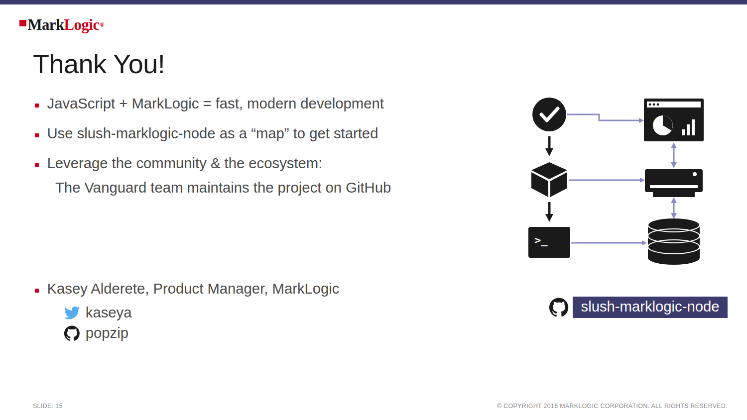Mark Logic®
Thank You!
JavaScript + MarkLogic = fast, modern development
Use slush-marklogic-node as a “map” to get started
Leverage the community & the ecosystem:
The Vanguard team maintains the project on GitHub
Kasey Alderete, Product Manager, MarkLogic
kaseya
popzip
>_
slush-marklogic-node
SLIDE: 15
© COPYRIGHT 2016 MARKLOGIC CORPORATION. ALL RIGHTS RESERVED.